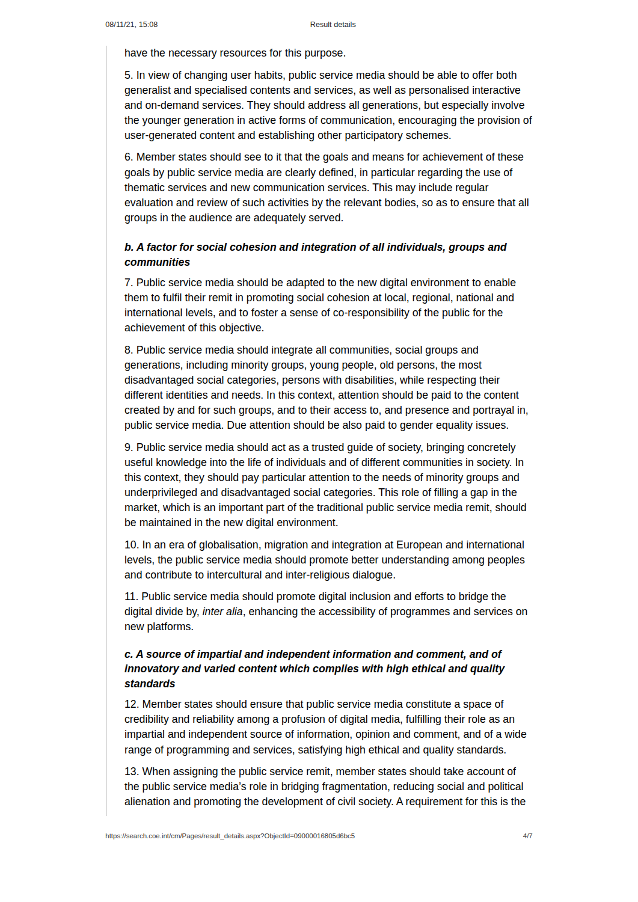08/11/21, 15:08 Result details
have the necessary resources for this purpose.
5. In view of changing user habits, public service media should be able to offer both generalist and specialised contents and services, as well as personalised interactive and on-demand services. They should address all generations, but especially involve the younger generation in active forms of communication, encouraging the provision of user-generated content and establishing other participatory schemes.
6. Member states should see to it that the goals and means for achievement of these goals by public service media are clearly defined, in particular regarding the use of thematic services and new communication services. This may include regular evaluation and review of such activities by the relevant bodies, so as to ensure that all groups in the audience are adequately served.
b. A factor for social cohesion and integration of all individuals, groups and communities
7. Public service media should be adapted to the new digital environment to enable them to fulfil their remit in promoting social cohesion at local, regional, national and international levels, and to foster a sense of co-responsibility of the public for the achievement of this objective.
8. Public service media should integrate all communities, social groups and generations, including minority groups, young people, old persons, the most disadvantaged social categories, persons with disabilities, while respecting their different identities and needs. In this context, attention should be paid to the content created by and for such groups, and to their access to, and presence and portrayal in, public service media. Due attention should be also paid to gender equality issues.
9. Public service media should act as a trusted guide of society, bringing concretely useful knowledge into the life of individuals and of different communities in society. In this context, they should pay particular attention to the needs of minority groups and underprivileged and disadvantaged social categories. This role of filling a gap in the market, which is an important part of the traditional public service media remit, should be maintained in the new digital environment.
10. In an era of globalisation, migration and integration at European and international levels, the public service media should promote better understanding among peoples and contribute to intercultural and inter-religious dialogue.
11. Public service media should promote digital inclusion and efforts to bridge the digital divide by, inter alia, enhancing the accessibility of programmes and services on new platforms.
c. A source of impartial and independent information and comment, and of innovatory and varied content which complies with high ethical and quality standards
12. Member states should ensure that public service media constitute a space of credibility and reliability among a profusion of digital media, fulfilling their role as an impartial and independent source of information, opinion and comment, and of a wide range of programming and services, satisfying high ethical and quality standards.
13. When assigning the public service remit, member states should take account of the public service media’s role in bridging fragmentation, reducing social and political alienation and promoting the development of civil society. A requirement for this is the
https://search.coe.int/cm/Pages/result_details.aspx?ObjectId=09000016805d6bc5 4/7